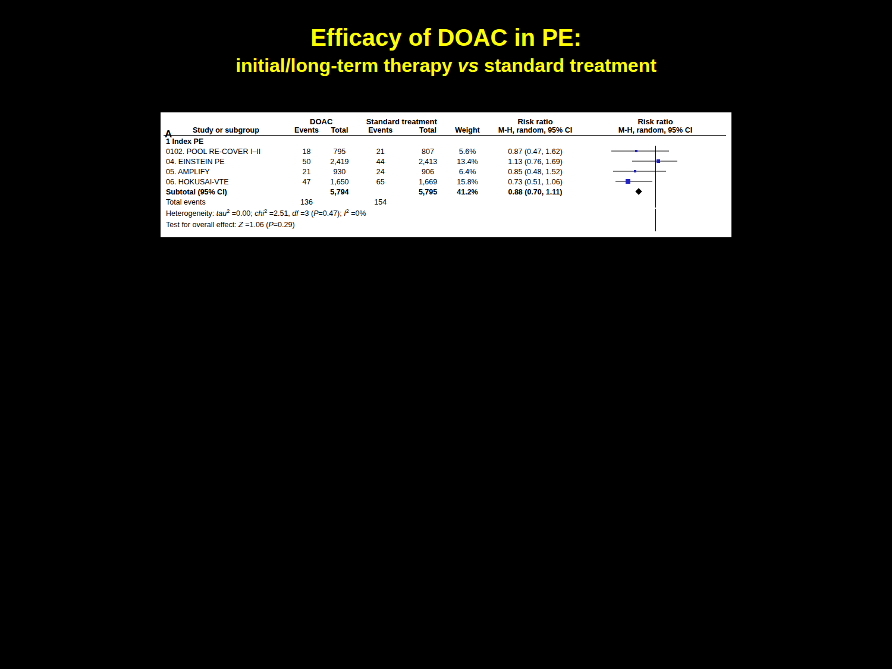Efficacy of DOAC in PE: initial/long-term therapy vs standard treatment
A
| | DOAC | Standard treatment | | Risk ratio | Risk ratio |
| --- | --- | --- | --- | --- | --- |
| Study or subgroup | Events | Total | Events | Total | Weight | M-H, random, 95% CI | M-H, random, 95% CI |
| 1 Index PE |
| 0102. POOL RE-COVER I–II | 18 | 795 | 21 | 807 | 5.6% | 0.87 (0.47, 1.62) | |
| 04. EINSTEIN PE | 50 | 2,419 | 44 | 2,413 | 13.4% | 1.13 (0.76, 1.69) | |
| 05. AMPLIFY | 21 | 930 | 24 | 906 | 6.4% | 0.85 (0.48, 1.52) | |
| 06. HOKUSAI-VTE | 47 | 1,650 | 65 | 1,669 | 15.8% | 0.73 (0.51, 1.06) | |
| Subtotal (95% CI) | | 5,794 | | 5,795 | 41.2% | 0.88 (0.70, 1.11) | |
| Total events | 136 | | 154 | | | | |
| Heterogeneity: tau 2 =0.00; chi 2 =2.51, df =3 ( P =0.47); I 2 =0% | |
| Test for overall effect: Z =1.06 ( P =0.29) | |